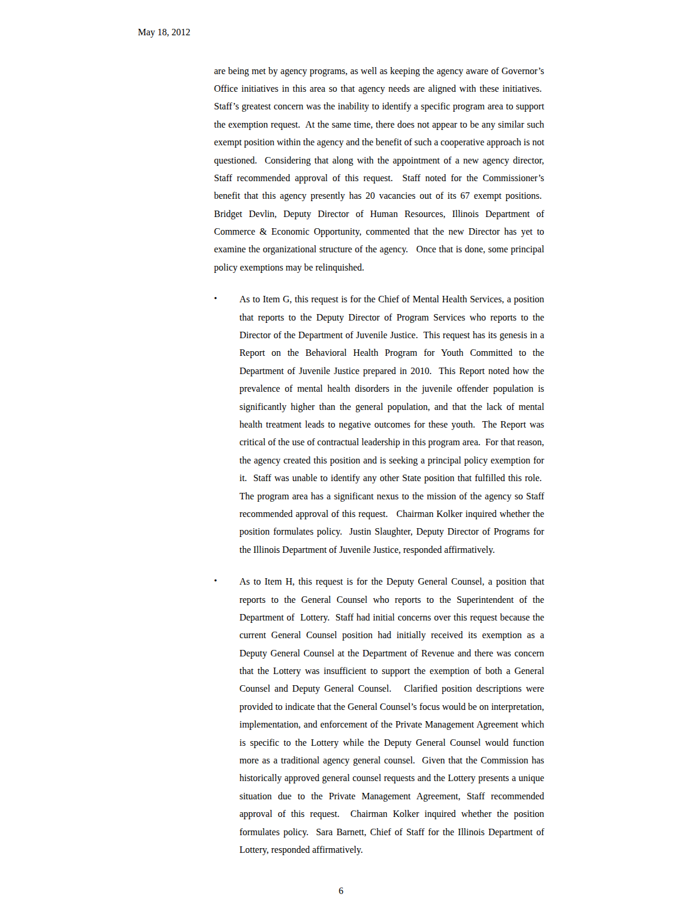May 18, 2012
are being met by agency programs, as well as keeping the agency aware of Governor’s Office initiatives in this area so that agency needs are aligned with these initiatives. Staff’s greatest concern was the inability to identify a specific program area to support the exemption request. At the same time, there does not appear to be any similar such exempt position within the agency and the benefit of such a cooperative approach is not questioned. Considering that along with the appointment of a new agency director, Staff recommended approval of this request. Staff noted for the Commissioner’s benefit that this agency presently has 20 vacancies out of its 67 exempt positions. Bridget Devlin, Deputy Director of Human Resources, Illinois Department of Commerce & Economic Opportunity, commented that the new Director has yet to examine the organizational structure of the agency. Once that is done, some principal policy exemptions may be relinquished.
As to Item G, this request is for the Chief of Mental Health Services, a position that reports to the Deputy Director of Program Services who reports to the Director of the Department of Juvenile Justice. This request has its genesis in a Report on the Behavioral Health Program for Youth Committed to the Department of Juvenile Justice prepared in 2010. This Report noted how the prevalence of mental health disorders in the juvenile offender population is significantly higher than the general population, and that the lack of mental health treatment leads to negative outcomes for these youth. The Report was critical of the use of contractual leadership in this program area. For that reason, the agency created this position and is seeking a principal policy exemption for it. Staff was unable to identify any other State position that fulfilled this role. The program area has a significant nexus to the mission of the agency so Staff recommended approval of this request. Chairman Kolker inquired whether the position formulates policy. Justin Slaughter, Deputy Director of Programs for the Illinois Department of Juvenile Justice, responded affirmatively.
As to Item H, this request is for the Deputy General Counsel, a position that reports to the General Counsel who reports to the Superintendent of the Department of Lottery. Staff had initial concerns over this request because the current General Counsel position had initially received its exemption as a Deputy General Counsel at the Department of Revenue and there was concern that the Lottery was insufficient to support the exemption of both a General Counsel and Deputy General Counsel. Clarified position descriptions were provided to indicate that the General Counsel’s focus would be on interpretation, implementation, and enforcement of the Private Management Agreement which is specific to the Lottery while the Deputy General Counsel would function more as a traditional agency general counsel. Given that the Commission has historically approved general counsel requests and the Lottery presents a unique situation due to the Private Management Agreement, Staff recommended approval of this request. Chairman Kolker inquired whether the position formulates policy. Sara Barnett, Chief of Staff for the Illinois Department of Lottery, responded affirmatively.
6